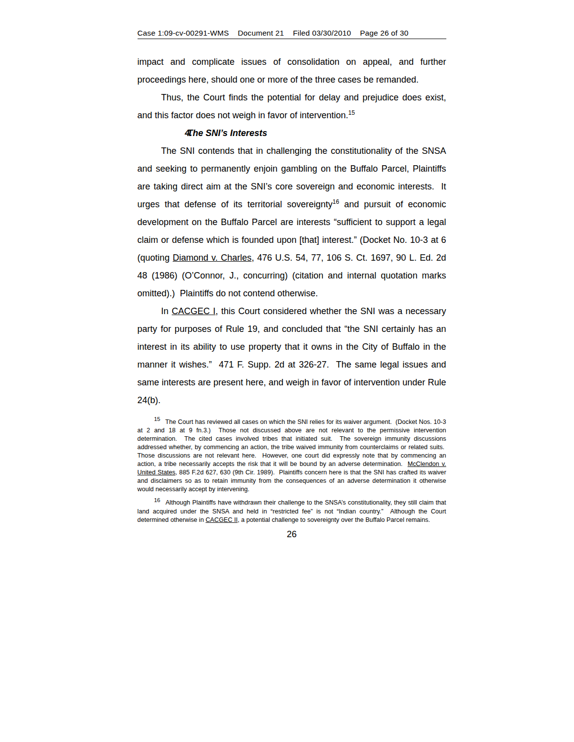Case 1:09-cv-00291-WMS Document 21 Filed 03/30/2010 Page 26 of 30
impact and complicate issues of consolidation on appeal, and further proceedings here, should one or more of the three cases be remanded.
Thus, the Court finds the potential for delay and prejudice does exist, and this factor does not weigh in favor of intervention.15
4. The SNI’s Interests
The SNI contends that in challenging the constitutionality of the SNSA and seeking to permanently enjoin gambling on the Buffalo Parcel, Plaintiffs are taking direct aim at the SNI’s core sovereign and economic interests. It urges that defense of its territorial sovereignty16 and pursuit of economic development on the Buffalo Parcel are interests “sufficient to support a legal claim or defense which is founded upon [that] interest.” (Docket No. 10-3 at 6 (quoting Diamond v. Charles, 476 U.S. 54, 77, 106 S. Ct. 1697, 90 L. Ed. 2d 48 (1986) (O’Connor, J., concurring) (citation and internal quotation marks omitted).) Plaintiffs do not contend otherwise.
In CACGEC I, this Court considered whether the SNI was a necessary party for purposes of Rule 19, and concluded that “the SNI certainly has an interest in its ability to use property that it owns in the City of Buffalo in the manner it wishes.” 471 F. Supp. 2d at 326-27. The same legal issues and same interests are present here, and weigh in favor of intervention under Rule 24(b).
15 The Court has reviewed all cases on which the SNI relies for its waiver argument. (Docket Nos. 10-3 at 2 and 18 at 9 fn.3.) Those not discussed above are not relevant to the permissive intervention determination. The cited cases involved tribes that initiated suit. The sovereign immunity discussions addressed whether, by commencing an action, the tribe waived immunity from counterclaims or related suits. Those discussions are not relevant here. However, one court did expressly note that by commencing an action, a tribe necessarily accepts the risk that it will be bound by an adverse determination. McClendon v. United States, 885 F.2d 627, 630 (9th Cir. 1989). Plaintiffs concern here is that the SNI has crafted its waiver and disclaimers so as to retain immunity from the consequences of an adverse determination it otherwise would necessarily accept by intervening.
16 Although Plaintiffs have withdrawn their challenge to the SNSA’s constitutionality, they still claim that land acquired under the SNSA and held in “restricted fee” is not “Indian country.” Although the Court determined otherwise in CACGEC II, a potential challenge to sovereignty over the Buffalo Parcel remains.
26